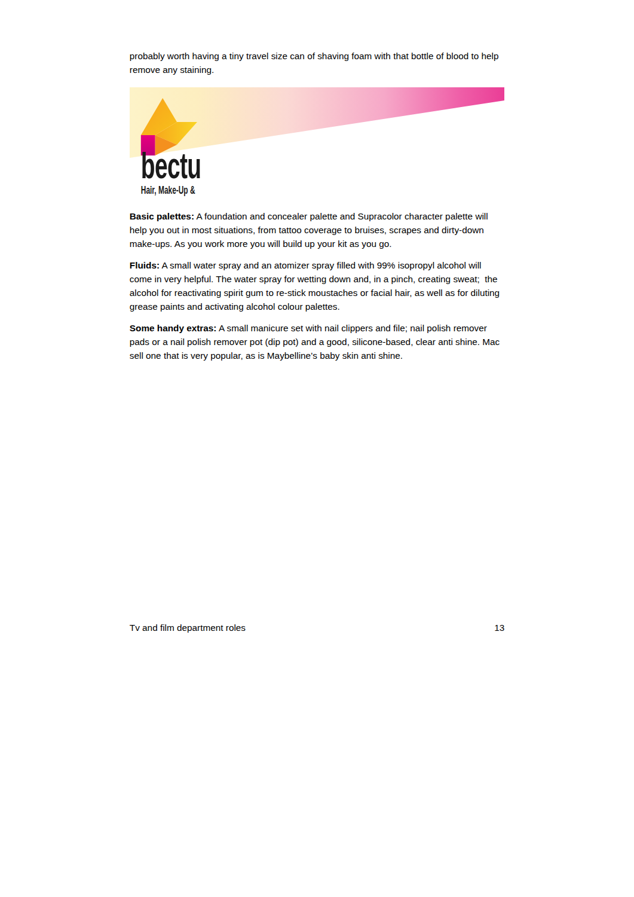probably worth having a tiny travel size can of shaving foam with that bottle of blood to help remove any staining.
bectu Hair, Make-Up & Prosthetics Branch
Basic palettes: A foundation and concealer palette and Supracolor character palette will help you out in most situations, from tattoo coverage to bruises, scrapes and dirty-down make-ups. As you work more you will build up your kit as you go.
Fluids: A small water spray and an atomizer spray filled with 99% isopropyl alcohol will come in very helpful. The water spray for wetting down and, in a pinch, creating sweat; the alcohol for reactivating spirit gum to re-stick moustaches or facial hair, as well as for diluting grease paints and activating alcohol colour palettes.
Some handy extras: A small manicure set with nail clippers and file; nail polish remover pads or a nail polish remover pot (dip pot) and a good, silicone-based, clear anti shine. Mac sell one that is very popular, as is Maybelline’s baby skin anti shine.
Tv and film department roles 13